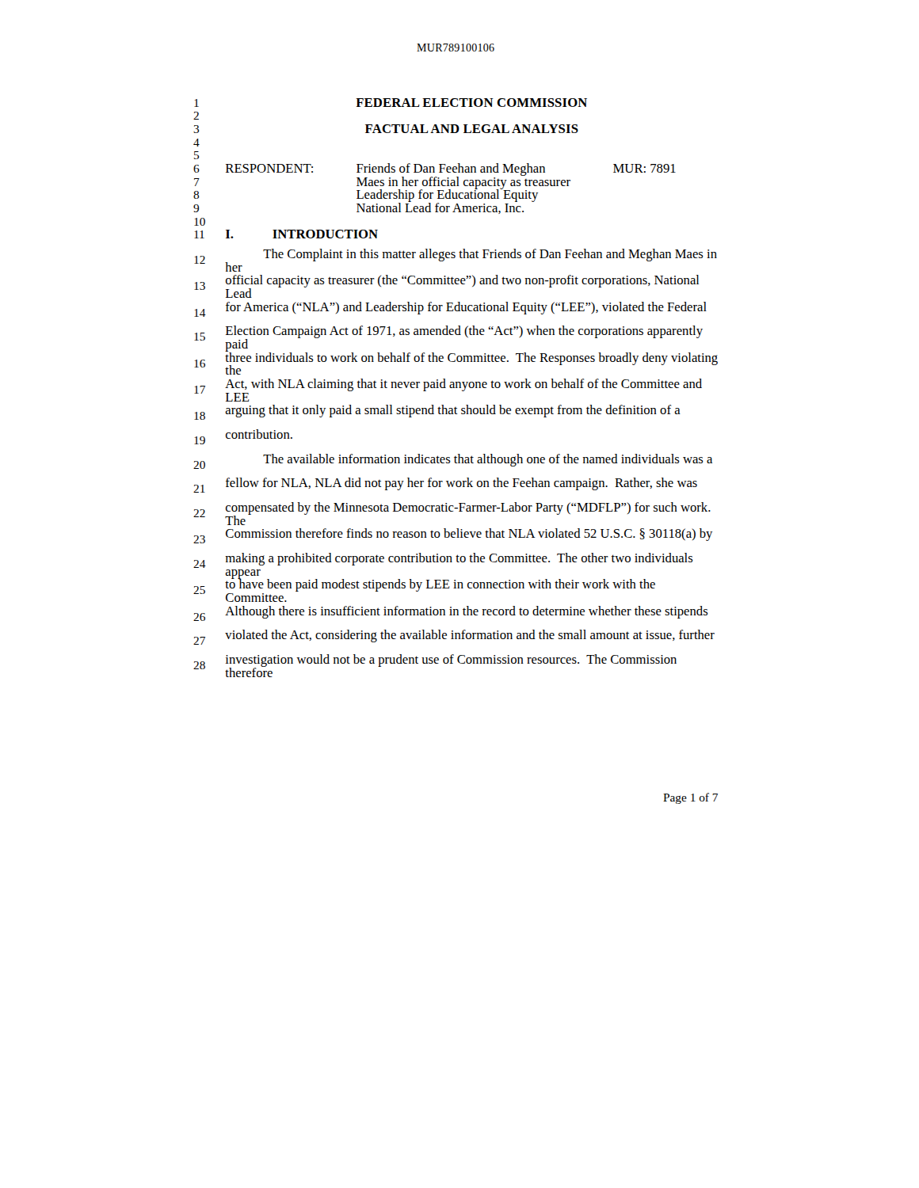MUR789100106
| 1 | FEDERAL ELECTION COMMISSION |
| 2 | |
| 3 | FACTUAL AND LEGAL ANALYSIS |
| 4 | |
| 5 | |
| 6 | RESPONDENT: Friends of Dan Feehan and Meghan MUR: 7891 |
| 7 | Maes in her official capacity as treasurer |
| 8 | Leadership for Educational Equity |
| 9 | National Lead for America, Inc. |
| 10 | |
| 11 | I. INTRODUCTION |
| 12 | The Complaint in this matter alleges that Friends of Dan Feehan and Meghan Maes in her |
| 13 | official capacity as treasurer (the “Committee”) and two non-profit corporations, National Lead |
| 14 | for America (“NLA”) and Leadership for Educational Equity (“LEE”), violated the Federal |
| 15 | Election Campaign Act of 1971, as amended (the “Act”) when the corporations apparently paid |
| 16 | three individuals to work on behalf of the Committee. The Responses broadly deny violating the |
| 17 | Act, with NLA claiming that it never paid anyone to work on behalf of the Committee and LEE |
| 18 | arguing that it only paid a small stipend that should be exempt from the definition of a |
| 19 | contribution. |
| 20 | The available information indicates that although one of the named individuals was a |
| 21 | fellow for NLA, NLA did not pay her for work on the Feehan campaign. Rather, she was |
| 22 | compensated by the Minnesota Democratic-Farmer-Labor Party (“MDFLP”) for such work. The |
| 23 | Commission therefore finds no reason to believe that NLA violated 52 U.S.C. § 30118(a) by |
| 24 | making a prohibited corporate contribution to the Committee. The other two individuals appear |
| 25 | to have been paid modest stipends by LEE in connection with their work with the Committee. |
| 26 | Although there is insufficient information in the record to determine whether these stipends |
| 27 | violated the Act, considering the available information and the small amount at issue, further |
| 28 | investigation would not be a prudent use of Commission resources. The Commission therefore |
Page 1 of 7